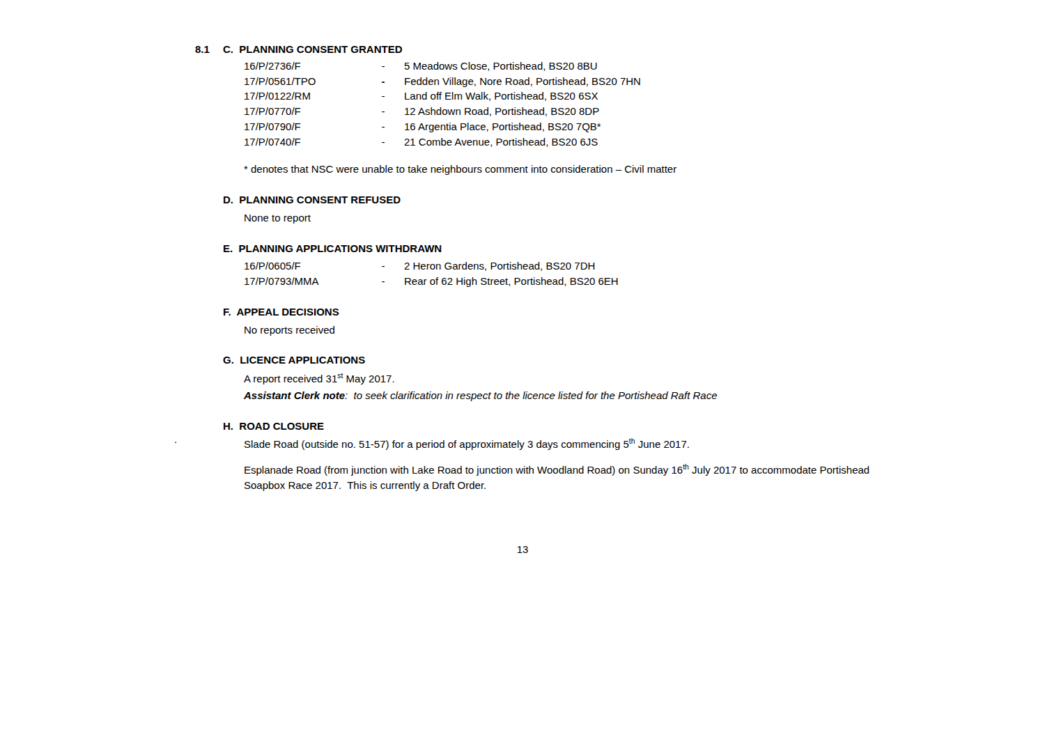8.1
C. Planning Consent Granted
| 16/P/2736/F | - | 5 Meadows Close, Portishead, BS20 8BU |
| 17/P/0561/TPO | - | Fedden Village, Nore Road, Portishead, BS20 7HN |
| 17/P/0122/RM | - | Land off Elm Walk, Portishead, BS20 6SX |
| 17/P/0770/F | - | 12 Ashdown Road, Portishead, BS20 8DP |
| 17/P/0790/F | - | 16 Argentia Place, Portishead, BS20 7QB* |
| 17/P/0740/F | - | 21 Combe Avenue, Portishead, BS20 6JS |
* denotes that NSC were unable to take neighbours comment into consideration – Civil matter
D. Planning Consent Refused
None to report
E. Planning Applications Withdrawn
| 16/P/0605/F | - | 2 Heron Gardens, Portishead, BS20 7DH |
| 17/P/0793/MMA | - | Rear of 62 High Street, Portishead, BS20 6EH |
.
F. Appeal Decisions
No reports received
G. Licence Applications
A report received 31st May 2017.
Assistant Clerk note: to seek clarification in respect to the licence listed for the Portishead Raft Race
H. Road Closure
Slade Road (outside no. 51-57) for a period of approximately 3 days commencing 5th June 2017.
Esplanade Road (from junction with Lake Road to junction with Woodland Road) on Sunday 16th July 2017 to accommodate Portishead Soapbox Race 2017. This is currently a Draft Order.
13